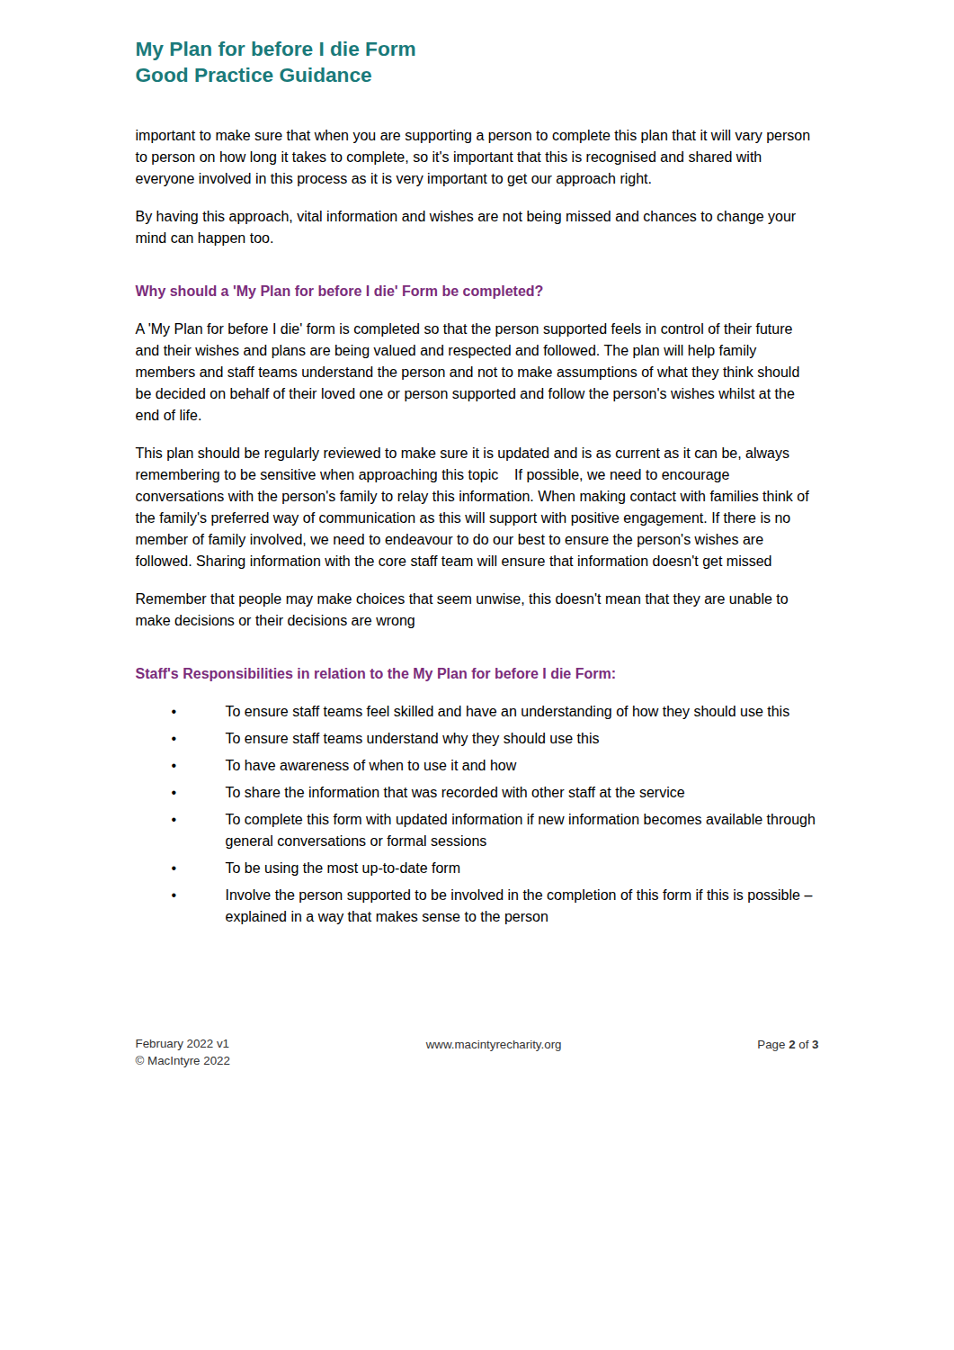My Plan for before I die Form Good Practice Guidance
important to make sure that when you are supporting a person to complete this plan that it will vary person to person on how long it takes to complete, so it's important that this is recognised and shared with everyone involved in this process as it is very important to get our approach right.
By having this approach, vital information and wishes are not being missed and chances to change your mind can happen too.
Why should a 'My Plan for before I die' Form be completed?
A 'My Plan for before I die' form is completed so that the person supported feels in control of their future and their wishes and plans are being valued and respected and followed. The plan will help family members and staff teams understand the person and not to make assumptions of what they think should be decided on behalf of their loved one or person supported and follow the person's wishes whilst at the end of life.
This plan should be regularly reviewed to make sure it is updated and is as current as it can be, always remembering to be sensitive when approaching this topic If possible, we need to encourage conversations with the person's family to relay this information. When making contact with families think of the family's preferred way of communication as this will support with positive engagement. If there is no member of family involved, we need to endeavour to do our best to ensure the person's wishes are followed. Sharing information with the core staff team will ensure that information doesn't get missed
Remember that people may make choices that seem unwise, this doesn't mean that they are unable to make decisions or their decisions are wrong
Staff's Responsibilities in relation to the My Plan for before I die Form:
To ensure staff teams feel skilled and have an understanding of how they should use this
To ensure staff teams understand why they should use this
To have awareness of when to use it and how
To share the information that was recorded with other staff at the service
To complete this form with updated information if new information becomes available through general conversations or formal sessions
To be using the most up-to-date form
Involve the person supported to be involved in the completion of this form if this is possible – explained in a way that makes sense to the person
February 2022 v1
© MacIntyre 2022
www.macintyrecharity.org
Page 2 of 3